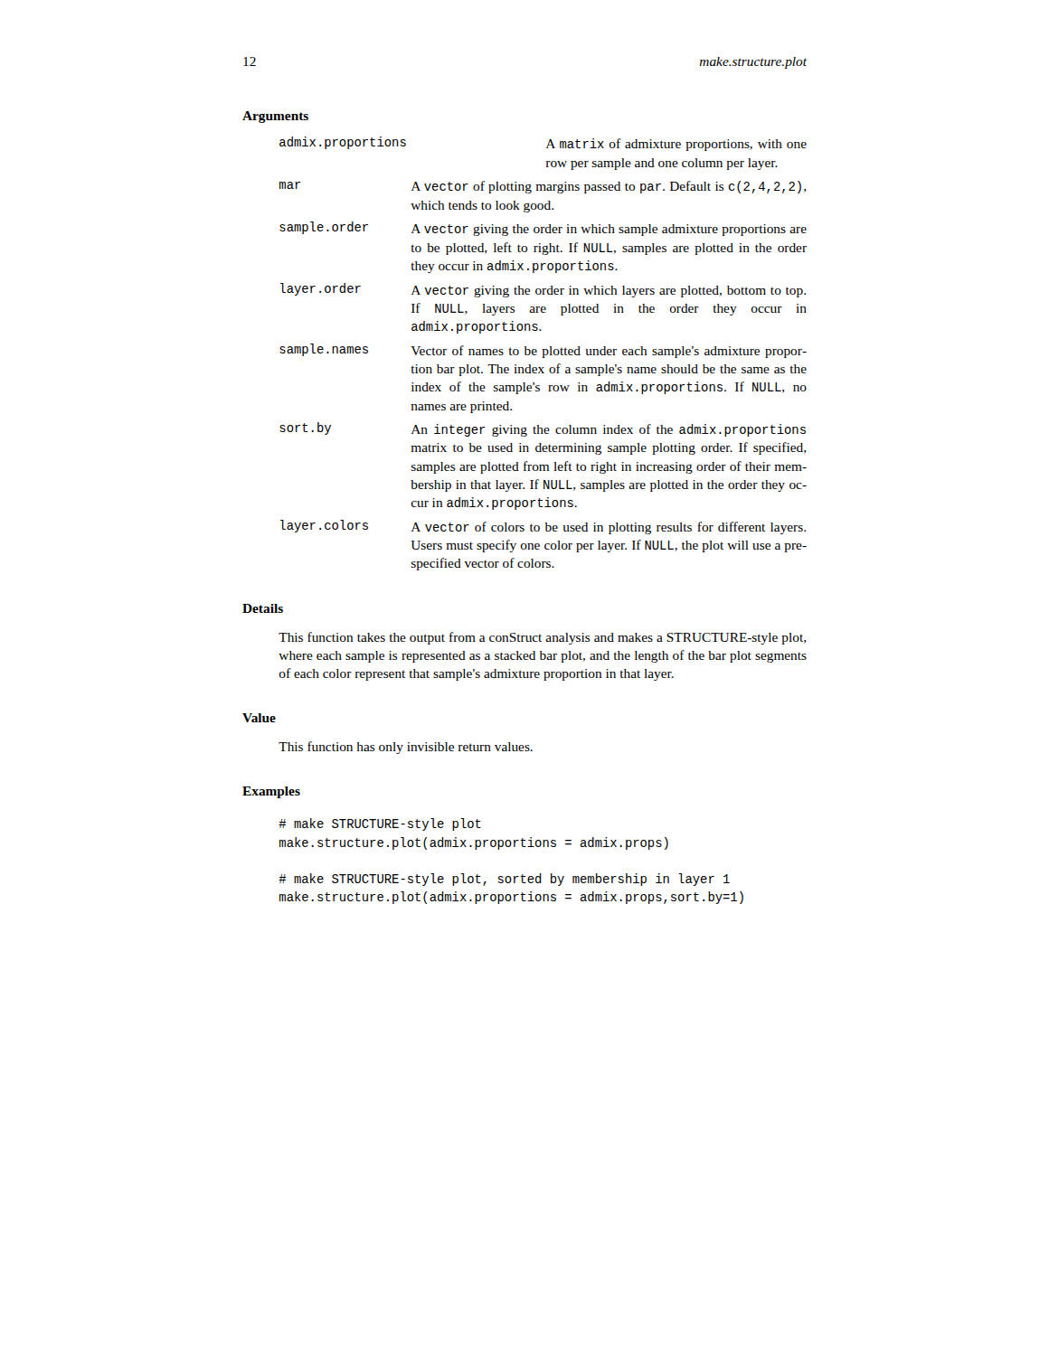12 make.structure.plot
Arguments
admix.proportions
A matrix of admixture proportions, with one row per sample and one column per layer.
mar
A vector of plotting margins passed to par. Default is c(2,4,2,2), which tends to look good.
sample.order
A vector giving the order in which sample admixture proportions are to be plotted, left to right. If NULL, samples are plotted in the order they occur in admix.proportions.
layer.order
A vector giving the order in which layers are plotted, bottom to top. If NULL, layers are plotted in the order they occur in admix.proportions.
sample.names
Vector of names to be plotted under each sample's admixture proportion bar plot. The index of a sample's name should be the same as the index of the sample's row in admix.proportions. If NULL, no names are printed.
sort.by
An integer giving the column index of the admix.proportions matrix to be used in determining sample plotting order. If specified, samples are plotted from left to right in increasing order of their membership in that layer. If NULL, samples are plotted in the order they occur in admix.proportions.
layer.colors
A vector of colors to be used in plotting results for different layers. Users must specify one color per layer. If NULL, the plot will use a pre-specified vector of colors.
Details
This function takes the output from a conStruct analysis and makes a STRUCTURE-style plot, where each sample is represented as a stacked bar plot, and the length of the bar plot segments of each color represent that sample's admixture proportion in that layer.
Value
This function has only invisible return values.
Examples
# make STRUCTURE-style plot make.structure.plot(admix.proportions = admix.props) # make STRUCTURE-style plot, sorted by membership in layer 1 make.structure.plot(admix.proportions = admix.props,sort.by=1)